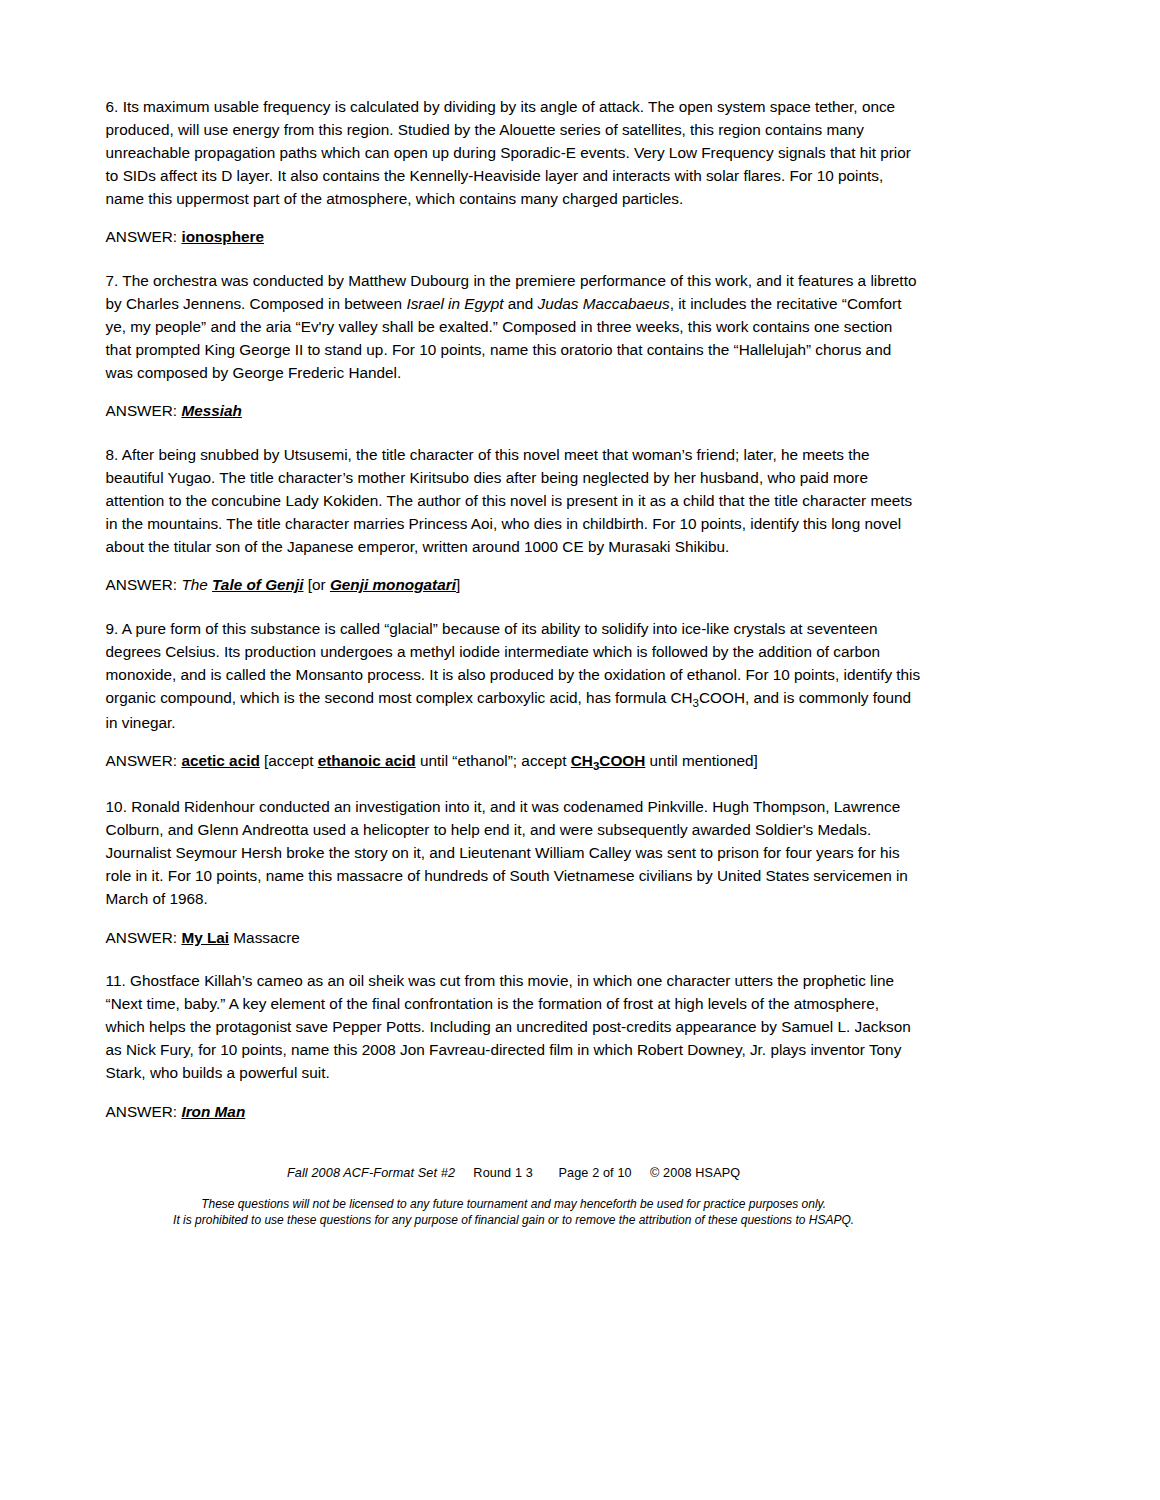6. Its maximum usable frequency is calculated by dividing by its angle of attack. The open system space tether, once produced, will use energy from this region. Studied by the Alouette series of satellites, this region contains many unreachable propagation paths which can open up during Sporadic-E events. Very Low Frequency signals that hit prior to SIDs affect its D layer. It also contains the Kennelly-Heaviside layer and interacts with solar flares. For 10 points, name this uppermost part of the atmosphere, which contains many charged particles.
ANSWER: ionosphere
7. The orchestra was conducted by Matthew Dubourg in the premiere performance of this work, and it features a libretto by Charles Jennens. Composed in between Israel in Egypt and Judas Maccabaeus, it includes the recitative “Comfort ye, my people” and the aria “Ev'ry valley shall be exalted.” Composed in three weeks, this work contains one section that prompted King George II to stand up. For 10 points, name this oratorio that contains the “Hallelujah” chorus and was composed by George Frederic Handel.
ANSWER: Messiah
8. After being snubbed by Utsusemi, the title character of this novel meet that woman’s friend; later, he meets the beautiful Yugao. The title character’s mother Kiritsubo dies after being neglected by her husband, who paid more attention to the concubine Lady Kokiden. The author of this novel is present in it as a child that the title character meets in the mountains. The title character marries Princess Aoi, who dies in childbirth. For 10 points, identify this long novel about the titular son of the Japanese emperor, written around 1000 CE by Murasaki Shikibu.
ANSWER: The Tale of Genji [or Genji monogatari]
9. A pure form of this substance is called “glacial” because of its ability to solidify into ice-like crystals at seventeen degrees Celsius. Its production undergoes a methyl iodide intermediate which is followed by the addition of carbon monoxide, and is called the Monsanto process. It is also produced by the oxidation of ethanol. For 10 points, identify this organic compound, which is the second most complex carboxylic acid, has formula CH3COOH, and is commonly found in vinegar.
ANSWER: acetic acid [accept ethanoic acid until “ethanol”; accept CH3COOH until mentioned]
10. Ronald Ridenhour conducted an investigation into it, and it was codenamed Pinkville. Hugh Thompson, Lawrence Colburn, and Glenn Andreotta used a helicopter to help end it, and were subsequently awarded Soldier's Medals. Journalist Seymour Hersh broke the story on it, and Lieutenant William Calley was sent to prison for four years for his role in it. For 10 points, name this massacre of hundreds of South Vietnamese civilians by United States servicemen in March of 1968.
ANSWER: My Lai Massacre
11. Ghostface Killah’s cameo as an oil sheik was cut from this movie, in which one character utters the prophetic line “Next time, baby.” A key element of the final confrontation is the formation of frost at high levels of the atmosphere, which helps the protagonist save Pepper Potts. Including an uncredited post-credits appearance by Samuel L. Jackson as Nick Fury, for 10 points, name this 2008 Jon Favreau-directed film in which Robert Downey, Jr. plays inventor Tony Stark, who builds a powerful suit.
ANSWER: Iron Man
Fall 2008 ACF-Format Set #2 Round 1 3 Page 2 of 10 © 2008 HSAPQ
These questions will not be licensed to any future tournament and may henceforth be used for practice purposes only.
It is prohibited to use these questions for any purpose of financial gain or to remove the attribution of these questions to HSAPQ.